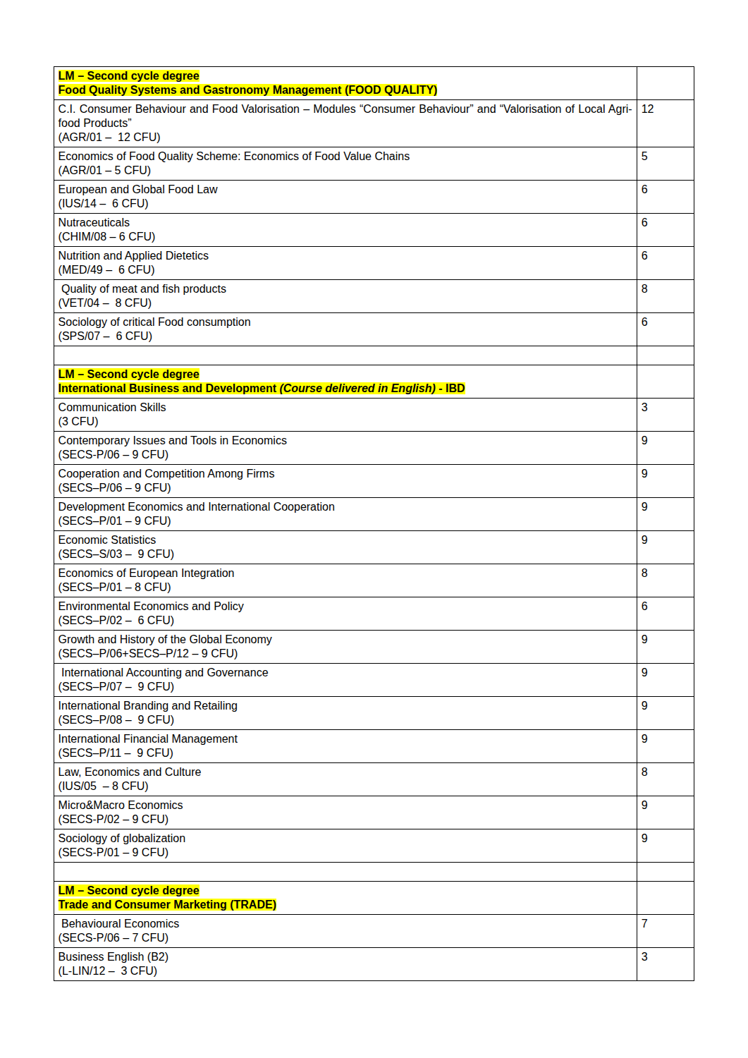| LM – Second cycle degree Food Quality Systems and Gastronomy Management (FOOD QUALITY) | |
| C.I. Consumer Behaviour and Food Valorisation – Modules “Consumer Behaviour” and “Valorisation of Local Agri-food Products” (AGR/01 – 12 CFU) | 12 |
| Economics of Food Quality Scheme: Economics of Food Value Chains (AGR/01 – 5 CFU) | 5 |
| European and Global Food Law (IUS/14 – 6 CFU) | 6 |
| Nutraceuticals (CHIM/08 – 6 CFU) | 6 |
| Nutrition and Applied Dietetics (MED/49 – 6 CFU) | 6 |
| Quality of meat and fish products (VET/04 – 8 CFU) | 8 |
| Sociology of critical Food consumption (SPS/07 – 6 CFU) | 6 |
| LM – Second cycle degree International Business and Development (Course delivered in English) - IBD | |
| Communication Skills (3 CFU) | 3 |
| Contemporary Issues and Tools in Economics (SECS-P/06 – 9 CFU) | 9 |
| Cooperation and Competition Among Firms (SECS–P/06 – 9 CFU) | 9 |
| Development Economics and International Cooperation (SECS–P/01 – 9 CFU) | 9 |
| Economic Statistics (SECS–S/03 – 9 CFU) | 9 |
| Economics of European Integration (SECS–P/01 – 8 CFU) | 8 |
| Environmental Economics and Policy (SECS–P/02 – 6 CFU) | 6 |
| Growth and History of the Global Economy (SECS–P/06+SECS–P/12 – 9 CFU) | 9 |
| International Accounting and Governance (SECS–P/07 – 9 CFU) | 9 |
| International Branding and Retailing (SECS–P/08 – 9 CFU) | 9 |
| International Financial Management (SECS–P/11 – 9 CFU) | 9 |
| Law, Economics and Culture (IUS/05 – 8 CFU) | 8 |
| Micro&Macro Economics (SECS-P/02 – 9 CFU) | 9 |
| Sociology of globalization (SECS-P/01 – 9 CFU) | 9 |
| LM – Second cycle degree Trade and Consumer Marketing (TRADE) | |
| Behavioural Economics (SECS-P/06 – 7 CFU) | 7 |
| Business English (B2) (L-LIN/12 – 3 CFU) | 3 |